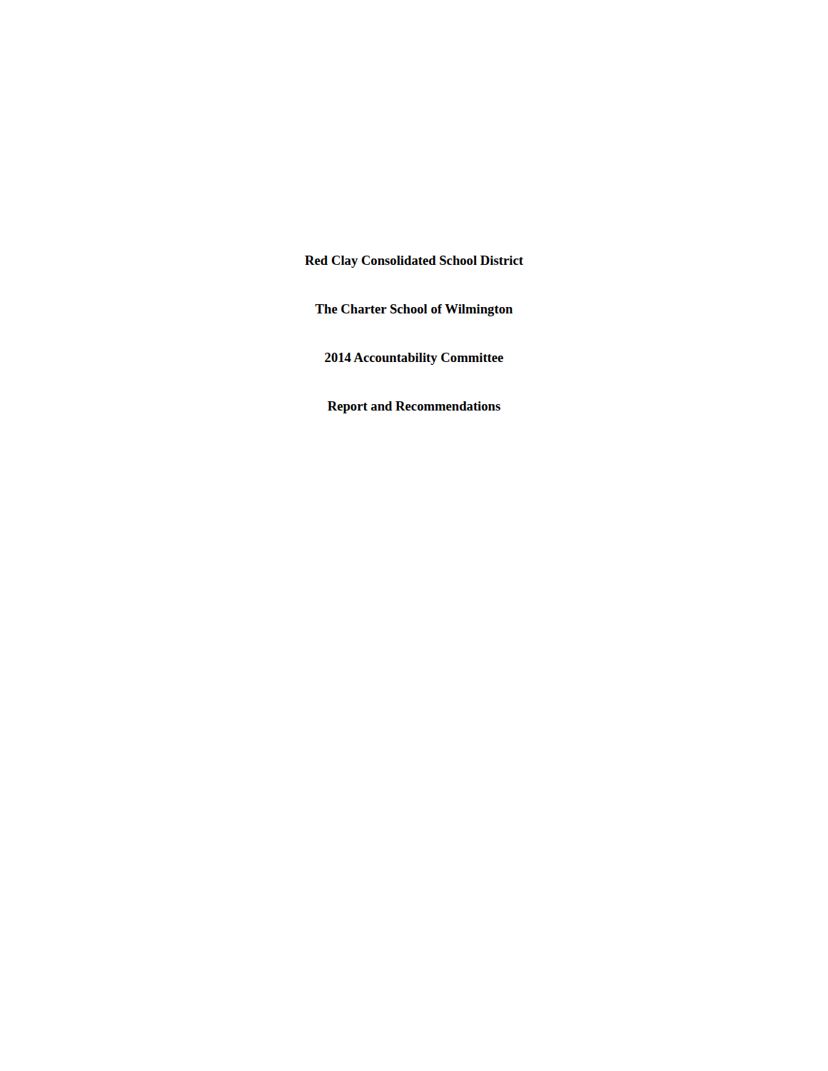Red Clay Consolidated School District
The Charter School of Wilmington
2014 Accountability Committee
Report and Recommendations